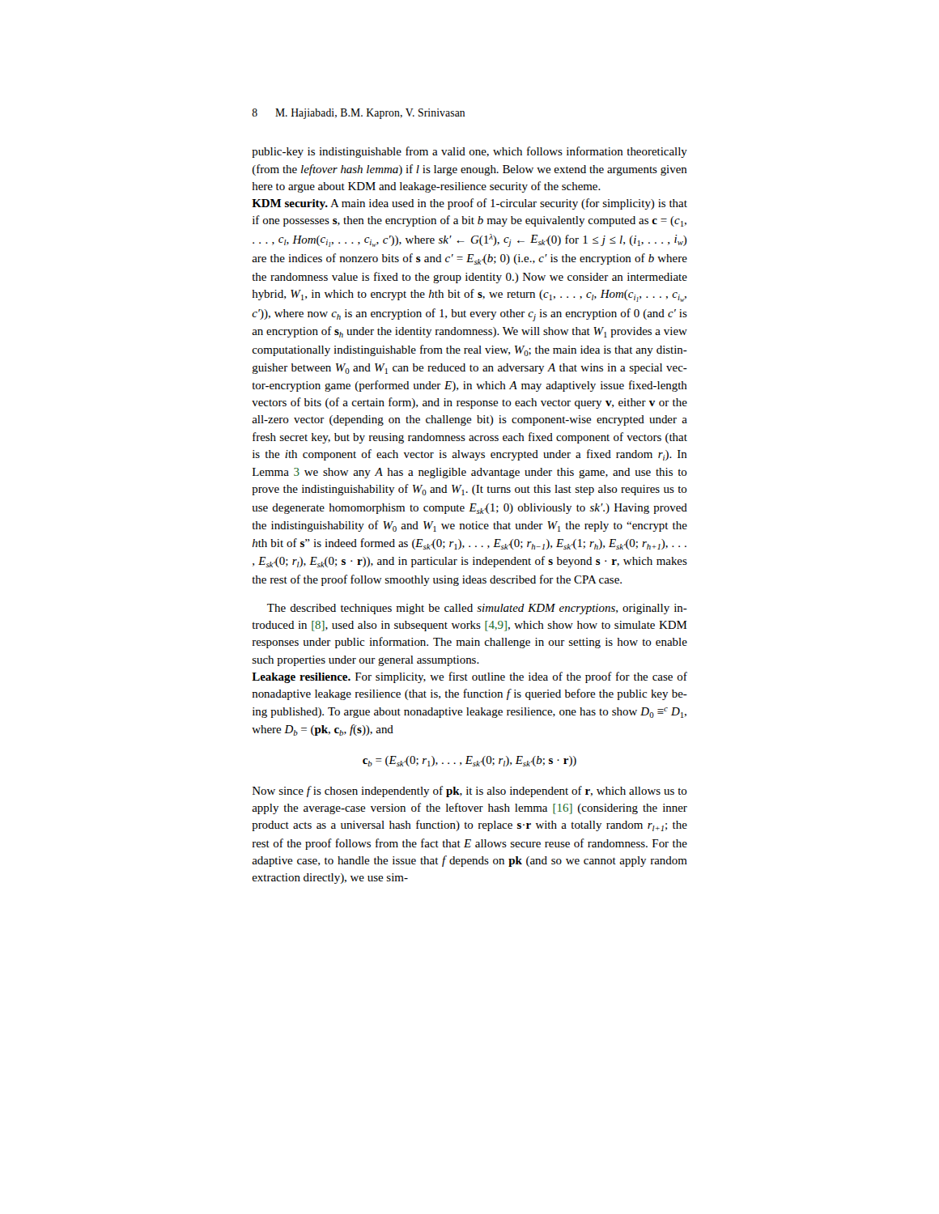8 M. Hajiabadi, B.M. Kapron, V. Srinivasan
public-key is indistinguishable from a valid one, which follows information theoretically (from the leftover hash lemma) if l is large enough. Below we extend the arguments given here to argue about KDM and leakage-resilience security of the scheme.
KDM security. A main idea used in the proof of 1-circular security (for simplicity) is that if one possesses s, then the encryption of a bit b may be equivalently computed as c = (c1, . . . , cl, Hom(ci1, . . . , ciw, c′)), where sk′ ← G(1λ), cj ← Esk′(0) for 1 ≤ j ≤ l, (i1, . . . , iw) are the indices of nonzero bits of s and c′ = Esk′(b; 0) (i.e., c′ is the encryption of b where the randomness value is fixed to the group identity 0.) Now we consider an intermediate hybrid, W1, in which to encrypt the hth bit of s, we return (c1, . . . , cl, Hom(ci1, . . . , ciw, c′)), where now ch is an encryption of 1, but every other cj is an encryption of 0 (and c′ is an encryption of sh under the identity randomness). We will show that W1 provides a view computationally indistinguishable from the real view, W0; the main idea is that any distinguisher between W0 and W1 can be reduced to an adversary A that wins in a special vector-encryption game (performed under E), in which A may adaptively issue fixed-length vectors of bits (of a certain form), and in response to each vector query v, either v or the all-zero vector (depending on the challenge bit) is component-wise encrypted under a fresh secret key, but by reusing randomness across each fixed component of vectors (that is the ith component of each vector is always encrypted under a fixed random ri). In Lemma 3 we show any A has a negligible advantage under this game, and use this to prove the indistinguishability of W0 and W1. (It turns out this last step also requires us to use degenerate homomorphism to compute Esk′(1; 0) obliviously to sk′.) Having proved the indistinguishability of W0 and W1 we notice that under W1 the reply to “encrypt the hth bit of s” is indeed formed as (Esk′(0; r1), . . . , Esk′(0; rh−1), Esk′(1; rh), Esk′(0; rh+1), . . . , Esk′(0; rl), Esk(0; s · r)), and in particular is independent of s beyond s · r, which makes the rest of the proof follow smoothly using ideas described for the CPA case.
The described techniques might be called simulated KDM encryptions, originally introduced in [8], used also in subsequent works [4,9], which show how to simulate KDM responses under public information. The main challenge in our setting is how to enable such properties under our general assumptions.
Leakage resilience. For simplicity, we first outline the idea of the proof for the case of nonadaptive leakage resilience (that is, the function f is queried before the public key being published). To argue about nonadaptive leakage resilience, one has to show D0 ≡c D1, where Db = (pk, cb, f(s)), and
cb = (Esk′(0; r1), . . . , Esk′(0; rl), Esk′(b; s · r))
Now since f is chosen independently of pk, it is also independent of r, which allows us to apply the average-case version of the leftover hash lemma [16] (considering the inner product acts as a universal hash function) to replace s·r with a totally random rl+1; the rest of the proof follows from the fact that E allows secure reuse of randomness. For the adaptive case, to handle the issue that f depends on pk (and so we cannot apply random extraction directly), we use sim-